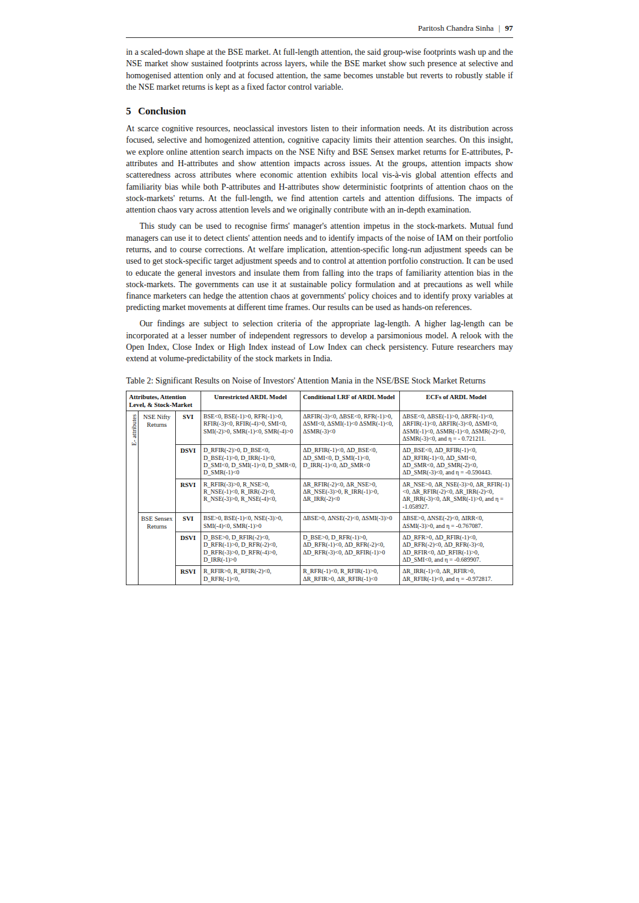Paritosh Chandra Sinha | 97
in a scaled-down shape at the BSE market. At full-length attention, the said group-wise footprints wash up and the NSE market show sustained footprints across layers, while the BSE market show such presence at selective and homogenised attention only and at focused attention, the same becomes unstable but reverts to robustly stable if the NSE market returns is kept as a fixed factor control variable.
5 Conclusion
At scarce cognitive resources, neoclassical investors listen to their information needs. At its distribution across focused, selective and homogenized attention, cognitive capacity limits their attention searches. On this insight, we explore online attention search impacts on the NSE Nifty and BSE Sensex market returns for E-attributes, P-attributes and H-attributes and show attention impacts across issues. At the groups, attention impacts show scatteredness across attributes where economic attention exhibits local vis-à-vis global attention effects and familiarity bias while both P-attributes and H-attributes show deterministic footprints of attention chaos on the stock-markets' returns. At the full-length, we find attention cartels and attention diffusions. The impacts of attention chaos vary across attention levels and we originally contribute with an in-depth examination.
This study can be used to recognise firms' manager's attention impetus in the stock-markets. Mutual fund managers can use it to detect clients' attention needs and to identify impacts of the noise of IAM on their portfolio returns, and to course corrections. At welfare implication, attention-specific long-run adjustment speeds can be used to get stock-specific target adjustment speeds and to control at attention portfolio construction. It can be used to educate the general investors and insulate them from falling into the traps of familiarity attention bias in the stock-markets. The governments can use it at sustainable policy formulation and at precautions as well while finance marketers can hedge the attention chaos at governments' policy choices and to identify proxy variables at predicting market movements at different time frames. Our results can be used as hands-on references.
Our findings are subject to selection criteria of the appropriate lag-length. A higher lag-length can be incorporated at a lesser number of independent regressors to develop a parsimonious model. A relook with the Open Index, Close Index or High Index instead of Low Index can check persistency. Future researchers may extend at volume-predictability of the stock markets in India.
Table 2: Significant Results on Noise of Investors' Attention Mania in the NSE/BSE Stock Market Returns
| Attributes, Attention Level, & Stock-Market | Unrestricted ARDL Model | Conditional LRF of ARDL Model | ECFs of ARDL Model |
| --- | --- | --- | --- |
| E- attributes | NSE Nifty Returns | SVI | BSE<0, BSE(-1)>0, RFR(-1)>0, RFIR(-3)<0, RFIR(-4)>0, SMI<0, SMI(-2)>0, SMR(-1)<0, SMR(-4)>0 | ΔRFIR(-3)<0, ΔBSE<0, RFR(-1)>0, ΔSMI<0, ΔSMI(-1)<0 ΔSMR(-1)<0, ΔSMR(-3)<0 | ΔBSE<0, ΔBSE(-1)>0, ΔRFR(-1)<0, ΔRFIR(-1)<0, ΔRFIR(-3)<0, ΔSMI<0, ΔSMI(-1)<0, ΔSMR(-1)<0, ΔSMR(-2)<0, ΔSMR(-3)<0, and η = - 0.721211. |
| DSVI | D_RFIR(-2)>0, D_BSE<0, D_BSE(-1)>0, D_IRR(-1)<0, D_SMI<0, D_SMI(-1)<0, D_SMR<0, D_SMR(-1)<0 | ΔD_RFIR(-1)<0, ΔD_BSE<0, ΔD_SMI<0, D_SMI(-1)<0, D_IRR(-1)<0, ΔD_SMR<0 | ΔD_BSE<0, ΔD_RFIR(-1)<0, ΔD_RFIR(-1)<0, ΔD_SMI<0, ΔD_SMR<0, ΔD_SMR(-2)<0, ΔD_SMR(-3)<0, and η = -0.590443. |
| RSVI | R_RFIR(-3)>0, R_NSE>0, R_NSE(-1)<0, R_IRR(-2)<0, R_NSE(-3)>0, R_NSE(-4)<0, | ΔR_RFIR(-2)<0, ΔR_NSE>0, ΔR_NSE(-3)>0, R_IRR(-1)>0, ΔR_IRR(-2)<0 | ΔR_NSE>0, ΔR_NSE(-3)>0, ΔR_RFIR(-1)<0, ΔR_RFIR(-2)<0, ΔR_IRR(-2)<0, ΔR_IRR(-3)<0, ΔR_SMR(-1)>0, and η = -1.058927. |
| BSE Sensex Returns | SVI | BSE>0, BSE(-1)<0, NSE(-3)>0, SMI(-4)<0, SMR(-1)>0 | ΔBSE>0, ΔNSE(-2)<0, ΔSMI(-3)>0 | ΔBSE>0, ΔNSE(-2)<0, ΔIRR<0, ΔSMI(-3)>0, and η = -0.767087. |
| DSVI | D_BSE>0, D_RFIR(-2)<0, D_RFR(-1)>0, D_RFR(-2)<0, D_RFR(-3)>0, D_RFR(-4)>0, D_IRR(-1)>0 | D_BSE>0, D_RFR(-1)>0, ΔD_RFR(-1)<0, ΔD_RFR(-2)<0, ΔD_RFR(-3)<0, ΔD_RFIR(-1)>0 | ΔD_RFR>0, ΔD_RFIR(-1)<0, ΔD_RFR(-2)<0, ΔD_RFR(-3)<0, ΔD_RFIR<0, ΔD_RFIR(-1)>0, ΔD_SMI<0, and η = -0.689907. |
| RSVI | R_RFIR>0, R_RFIR(-2)<0, D_RFR(-1)<0, | R_RFR(-1)<0, R_RFIR(-1)>0, ΔR_RFIR>0, ΔR_RFIR(-1)<0 | ΔR_IRR(-1)<0, ΔR_RFIR>0, ΔR_RFIR(-1)<0, and η = -0.972817. |